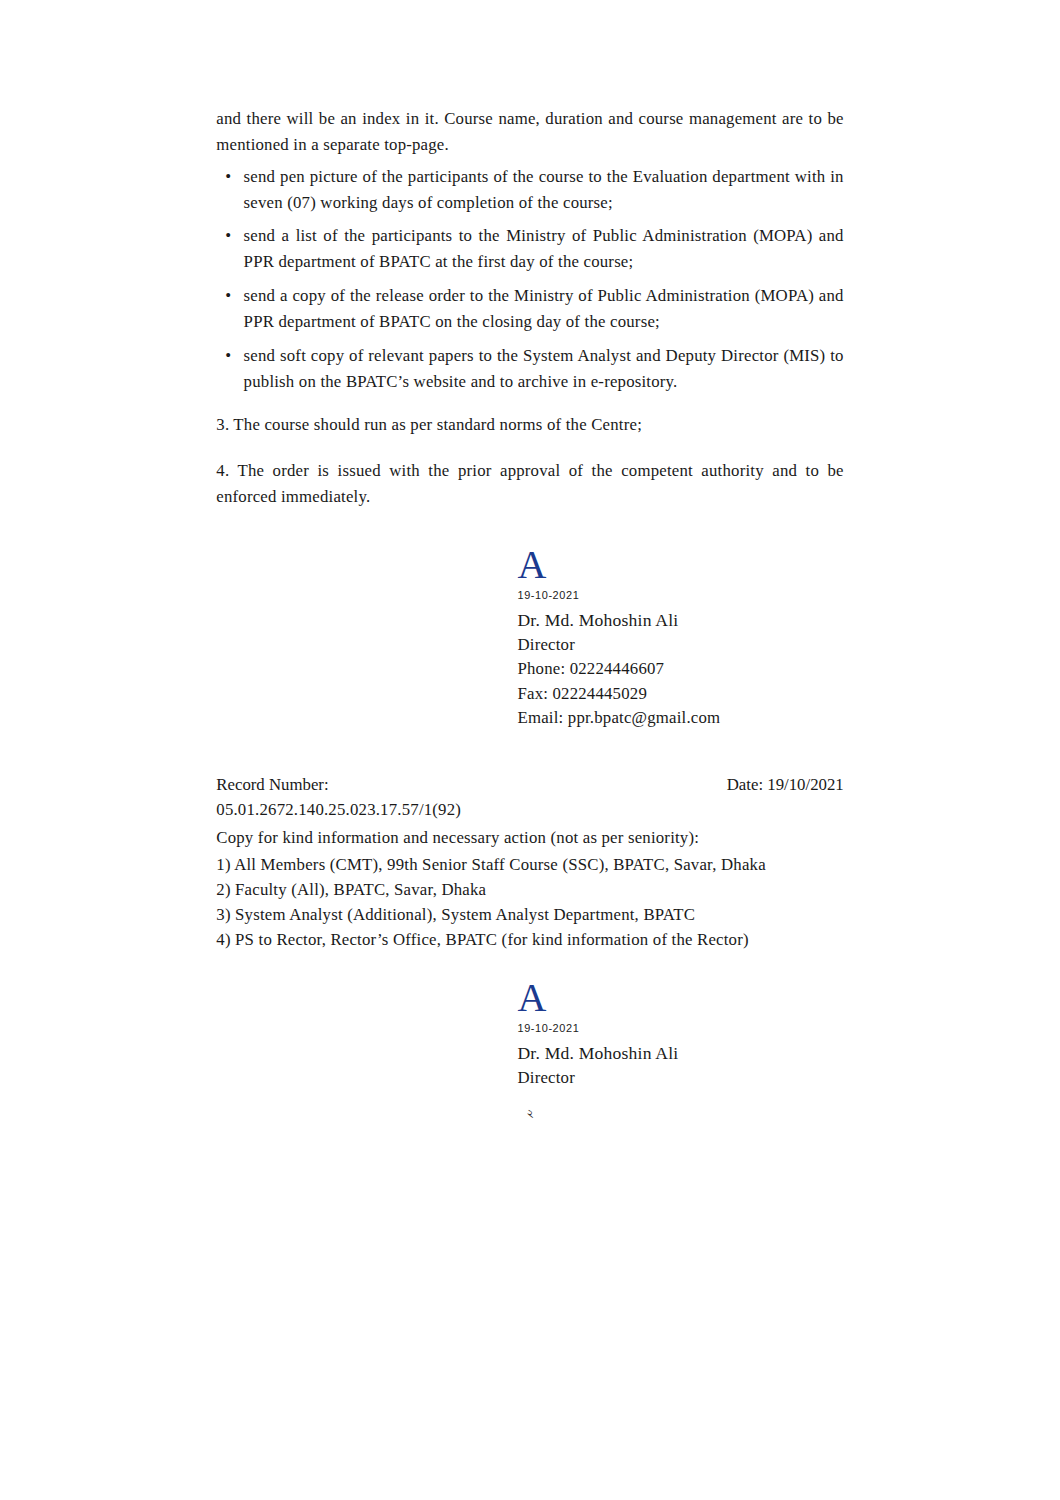and there will be an index in it. Course name, duration and course management are to be mentioned in a separate top-page.
send pen picture of the participants of the course to the Evaluation department with in seven (07) working days of completion of the course;
send a list of the participants to the Ministry of Public Administration (MOPA) and PPR department of BPATC at the first day of the course;
send a copy of the release order to the Ministry of Public Administration (MOPA) and PPR department of BPATC on the closing day of the course;
send soft copy of relevant papers to the System Analyst and Deputy Director (MIS) to publish on the BPATC’s website and to archive in e-repository.
3. The course should run as per standard norms of the Centre;
4. The order is issued with the prior approval of the competent authority and to be enforced immediately.
A
19-10-2021
Dr. Md. Mohoshin Ali
Director
Phone: 02224446607
Fax: 02224445029
Email: ppr.bpatc@gmail.com
Record Number:
Date: 19/10/2021
05.01.2672.140.25.023.17.57/1(92)
Copy for kind information and necessary action (not as per seniority):
1) All Members (CMT), 99th Senior Staff Course (SSC), BPATC, Savar, Dhaka
2) Faculty (All), BPATC, Savar, Dhaka
3) System Analyst (Additional), System Analyst Department, BPATC
4) PS to Rector, Rector’s Office, BPATC (for kind information of the Rector)
A
19-10-2021
Dr. Md. Mohoshin Ali
Director
২